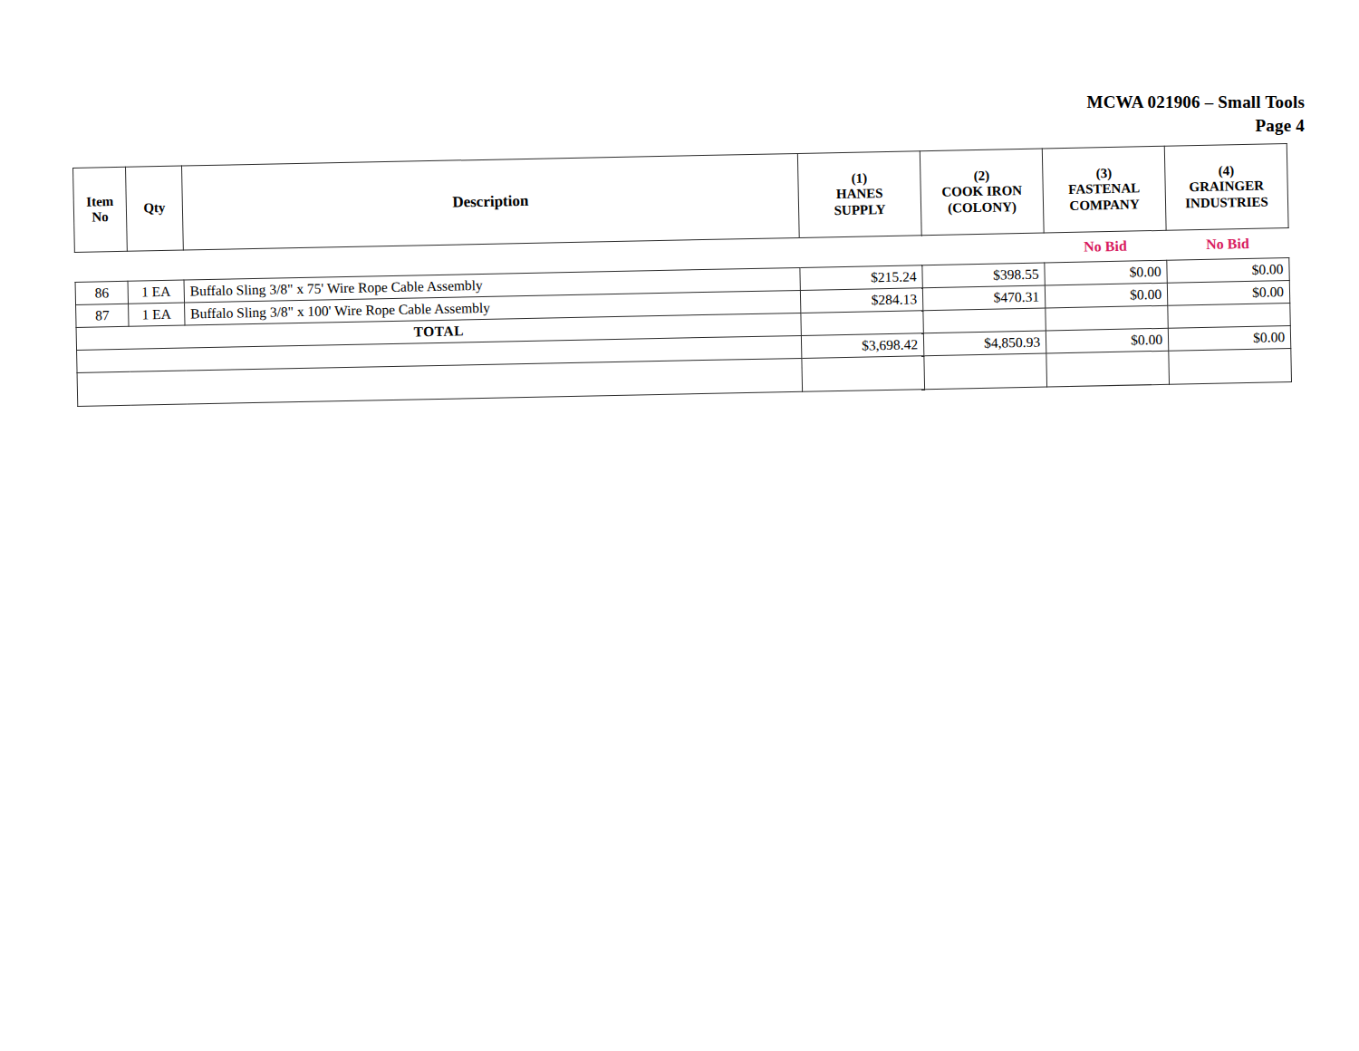MCWA 021906 – Small Tools
Page 4
| | | | No Bid | No Bid |
| Item No | Qty | Description | (1) HANES SUPPLY | (2) COOK IRON (COLONY) | (3) FASTENAL COMPANY | (4) GRAINGER INDUSTRIES |
| 86 | 1 EA | Buffalo Sling 3/8" x 75' Wire Rope Cable Assembly | $215.24 | $398.55 | $0.00 | $0.00 |
| 87 | 1 EA | Buffalo Sling 3/8" x 100' Wire Rope Cable Assembly | $284.13 | $470.31 | $0.00 | $0.00 |
| TOTAL | | | | |
| | $3,698.42 | $4,850.93 | $0.00 | $0.00 |